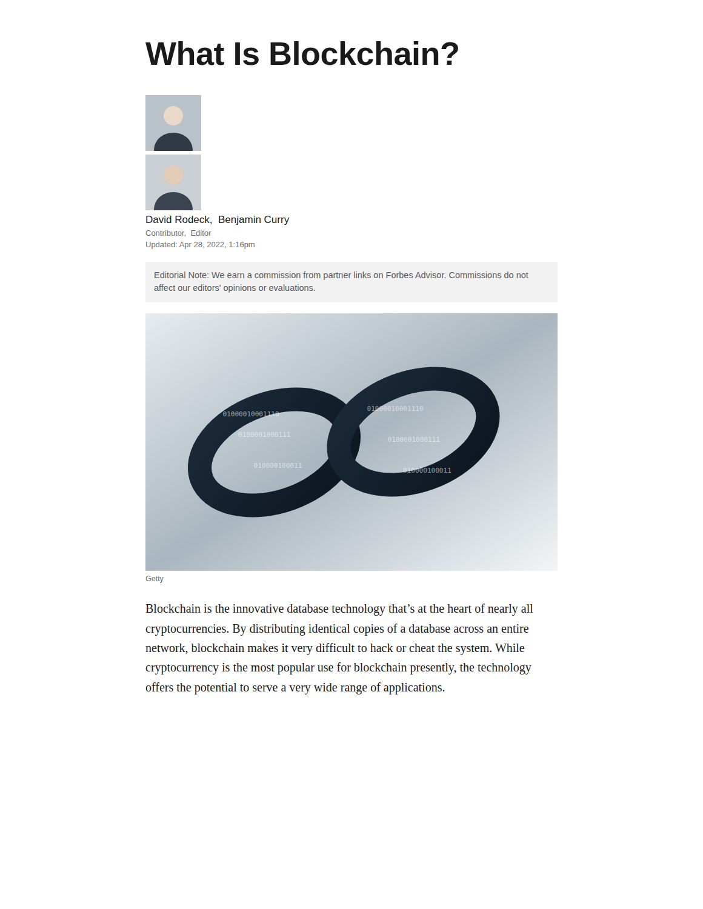What Is Blockchain?
David Rodeck, Benjamin Curry
Contributor, Editor
Updated: Apr 28, 2022, 1:16pm
Editorial Note: We earn a commission from partner links on Forbes Advisor. Commissions do not affect our editors' opinions or evaluations.
Getty
Blockchain is the innovative database technology that’s at the heart of nearly all cryptocurrencies. By distributing identical copies of a database across an entire network, blockchain makes it very difficult to hack or cheat the system. While cryptocurrency is the most popular use for blockchain presently, the technology offers the potential to serve a very wide range of applications.